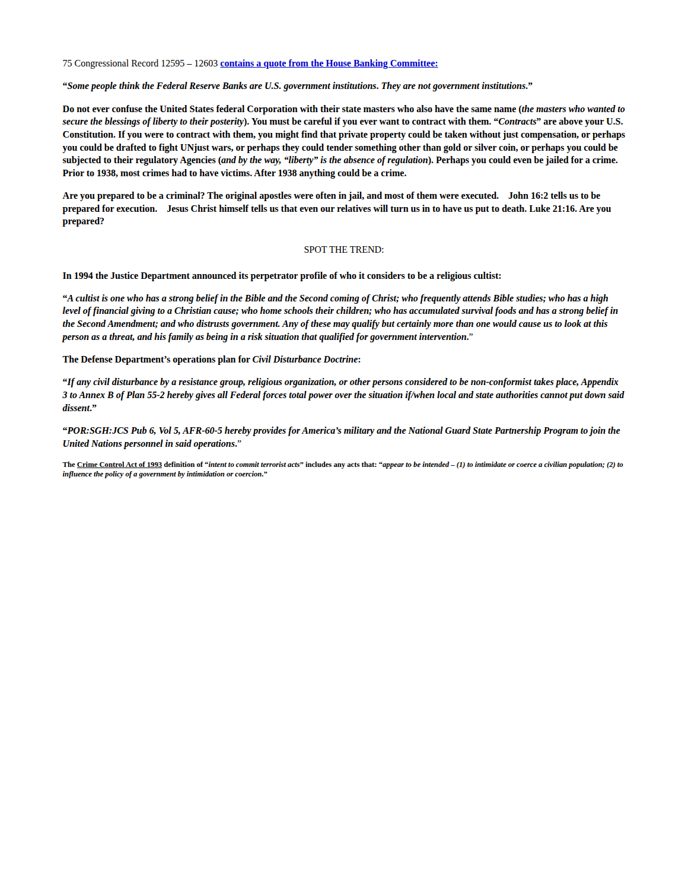75 Congressional Record 12595 – 12603 contains a quote from the House Banking Committee:
“Some people think the Federal Reserve Banks are U.S. government institutions. They are not government institutions.”
Do not ever confuse the United States federal Corporation with their state masters who also have the same name (the masters who wanted to secure the blessings of liberty to their posterity). You must be careful if you ever want to contract with them. “Contracts” are above your U.S. Constitution. If you were to contract with them, you might find that private property could be taken without just compensation, or perhaps you could be drafted to fight UNjust wars, or perhaps they could tender something other than gold or silver coin, or perhaps you could be subjected to their regulatory Agencies (and by the way, “liberty” is the absence of regulation). Perhaps you could even be jailed for a crime. Prior to 1938, most crimes had to have victims. After 1938 anything could be a crime.
Are you prepared to be a criminal? The original apostles were often in jail, and most of them were executed. John 16:2 tells us to be prepared for execution. Jesus Christ himself tells us that even our relatives will turn us in to have us put to death. Luke 21:16. Are you prepared?
SPOT THE TREND:
In 1994 the Justice Department announced its perpetrator profile of who it considers to be a religious cultist:
“A cultist is one who has a strong belief in the Bible and the Second coming of Christ; who frequently attends Bible studies; who has a high level of financial giving to a Christian cause; who home schools their children; who has accumulated survival foods and has a strong belief in the Second Amendment; and who distrusts government. Any of these may qualify but certainly more than one would cause us to look at this person as a threat, and his family as being in a risk situation that qualified for government intervention.”
The Defense Department’s operations plan for Civil Disturbance Doctrine:
“If any civil disturbance by a resistance group, religious organization, or other persons considered to be non-conformist takes place, Appendix 3 to Annex B of Plan 55-2 hereby gives all Federal forces total power over the situation if/when local and state authorities cannot put down said dissent.”
“POR:SGH:JCS Pub 6, Vol 5, AFR-60-5 hereby provides for America’s military and the National Guard State Partnership Program to join the United Nations personnel in said operations.”
The Crime Control Act of 1993 definition of “intent to commit terrorist acts” includes any acts that: “appear to be intended – (1) to intimidate or coerce a civilian population; (2) to influence the policy of a government by intimidation or coercion.”